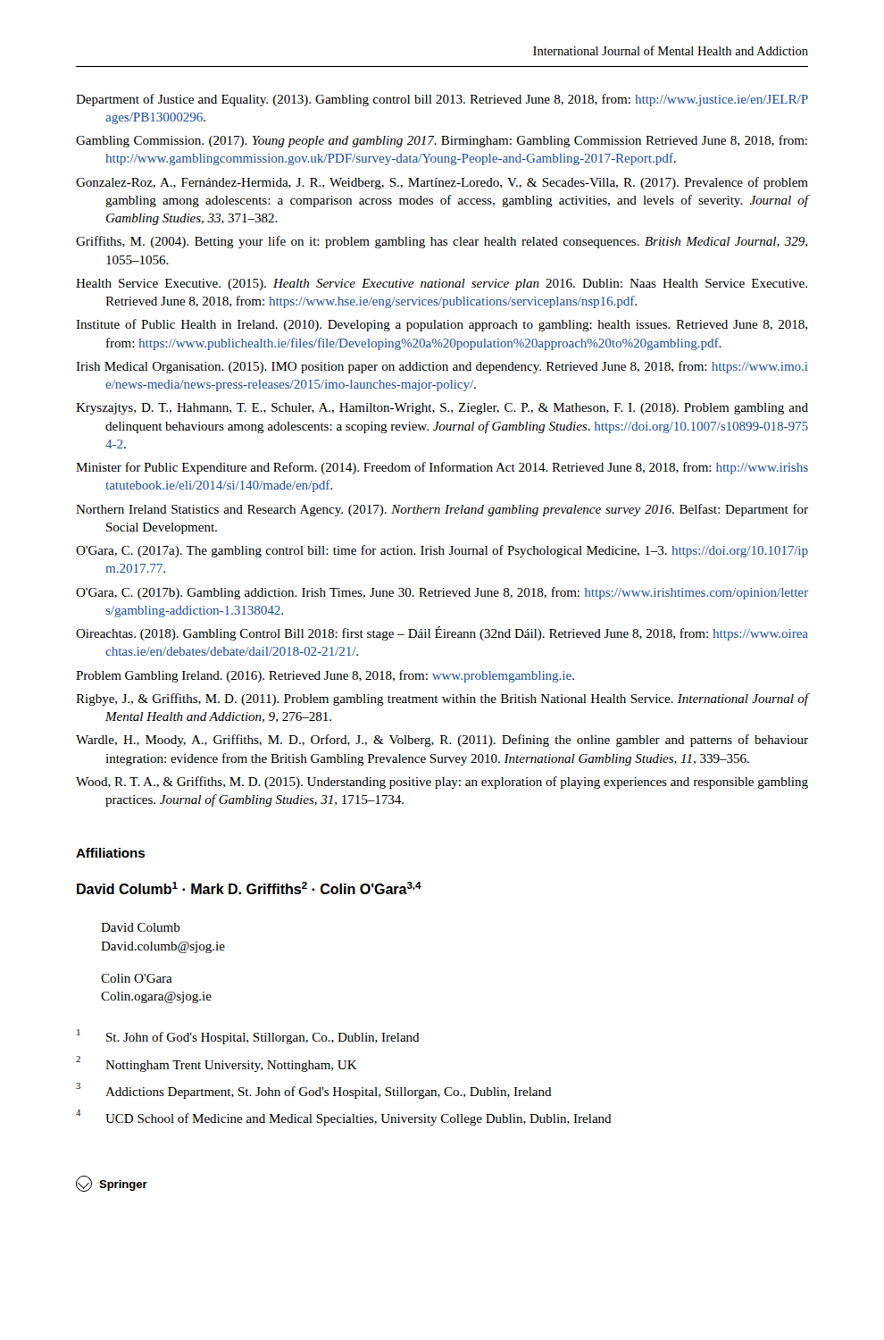International Journal of Mental Health and Addiction
Department of Justice and Equality. (2013). Gambling control bill 2013. Retrieved June 8, 2018, from: http://www.justice.ie/en/JELR/Pages/PB13000296.
Gambling Commission. (2017). Young people and gambling 2017. Birmingham: Gambling Commission Retrieved June 8, 2018, from: http://www.gamblingcommission.gov.uk/PDF/survey-data/Young-People-and-Gambling-2017-Report.pdf.
Gonzalez-Roz, A., Fernández-Hermida, J. R., Weidberg, S., Martínez-Loredo, V., & Secades-Villa, R. (2017). Prevalence of problem gambling among adolescents: a comparison across modes of access, gambling activities, and levels of severity. Journal of Gambling Studies, 33, 371–382.
Griffiths, M. (2004). Betting your life on it: problem gambling has clear health related consequences. British Medical Journal, 329, 1055–1056.
Health Service Executive. (2015). Health Service Executive national service plan 2016. Dublin: Naas Health Service Executive. Retrieved June 8, 2018, from: https://www.hse.ie/eng/services/publications/serviceplans/nsp16.pdf.
Institute of Public Health in Ireland. (2010). Developing a population approach to gambling: health issues. Retrieved June 8, 2018, from: https://www.publichealth.ie/files/file/Developing%20a%20population%20approach%20to%20gambling.pdf.
Irish Medical Organisation. (2015). IMO position paper on addiction and dependency. Retrieved June 8, 2018, from: https://www.imo.ie/news-media/news-press-releases/2015/imo-launches-major-policy/.
Kryszajtys, D. T., Hahmann, T. E., Schuler, A., Hamilton-Wright, S., Ziegler, C. P., & Matheson, F. I. (2018). Problem gambling and delinquent behaviours among adolescents: a scoping review. Journal of Gambling Studies. https://doi.org/10.1007/s10899-018-9754-2.
Minister for Public Expenditure and Reform. (2014). Freedom of Information Act 2014. Retrieved June 8, 2018, from: http://www.irishstatutebook.ie/eli/2014/si/140/made/en/pdf.
Northern Ireland Statistics and Research Agency. (2017). Northern Ireland gambling prevalence survey 2016. Belfast: Department for Social Development.
O'Gara, C. (2017a). The gambling control bill: time for action. Irish Journal of Psychological Medicine, 1–3. https://doi.org/10.1017/ipm.2017.77.
O'Gara, C. (2017b). Gambling addiction. Irish Times, June 30. Retrieved June 8, 2018, from: https://www.irishtimes.com/opinion/letters/gambling-addiction-1.3138042.
Oireachtas. (2018). Gambling Control Bill 2018: first stage – Dáil Éireann (32nd Dáil). Retrieved June 8, 2018, from: https://www.oireachtas.ie/en/debates/debate/dail/2018-02-21/21/.
Problem Gambling Ireland. (2016). Retrieved June 8, 2018, from: www.problemgambling.ie.
Rigbye, J., & Griffiths, M. D. (2011). Problem gambling treatment within the British National Health Service. International Journal of Mental Health and Addiction, 9, 276–281.
Wardle, H., Moody, A., Griffiths, M. D., Orford, J., & Volberg, R. (2011). Defining the online gambler and patterns of behaviour integration: evidence from the British Gambling Prevalence Survey 2010. International Gambling Studies, 11, 339–356.
Wood, R. T. A., & Griffiths, M. D. (2015). Understanding positive play: an exploration of playing experiences and responsible gambling practices. Journal of Gambling Studies, 31, 1715–1734.
Affiliations
David Columb1 · Mark D. Griffiths2 · Colin O'Gara3,4
David Columb
David.columb@sjog.ie
Colin O'Gara
Colin.ogara@sjog.ie
St. John of God's Hospital, Stillorgan, Co., Dublin, Ireland
Nottingham Trent University, Nottingham, UK
Addictions Department, St. John of God's Hospital, Stillorgan, Co., Dublin, Ireland
UCD School of Medicine and Medical Specialties, University College Dublin, Dublin, Ireland
Springer